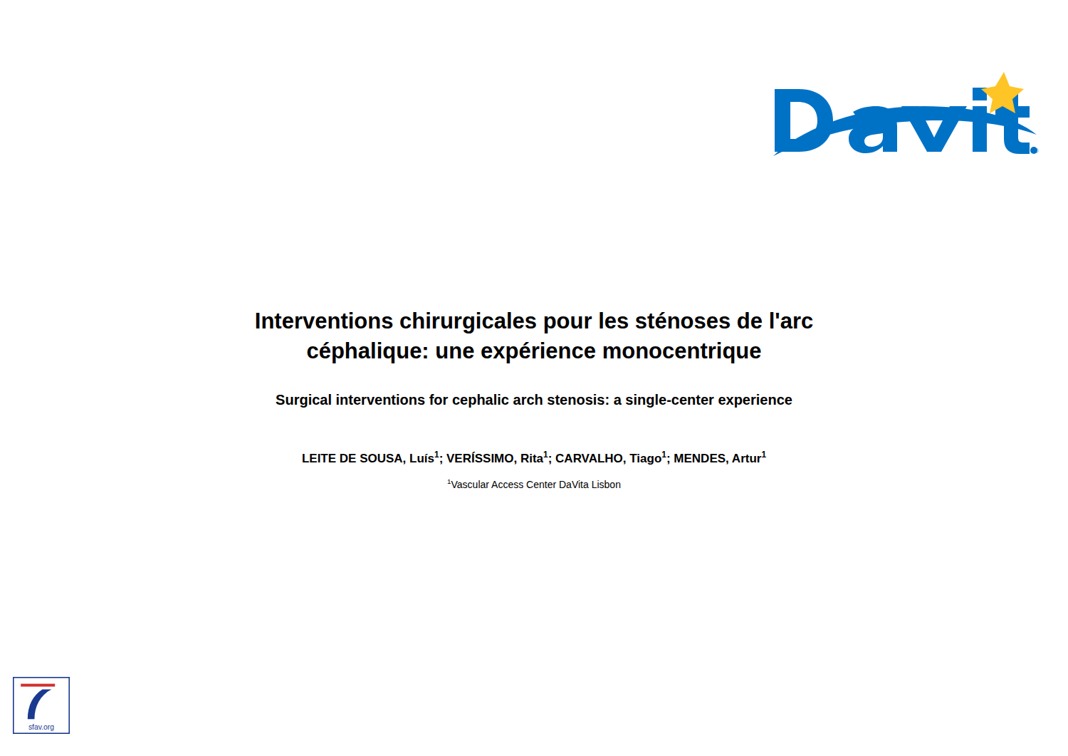® sfav.org
Interventions chirurgicales pour les sténoses de l'arc
céphalique: une expérience monocentrique
Surgical interventions for cephalic arch stenosis: a single-center experience
LEITE DE SOUSA, Luís1; VERÍSSIMO, Rita1; CARVALHO, Tiago1; MENDES, Artur1
1Vascular Access Center DaVita Lisbon